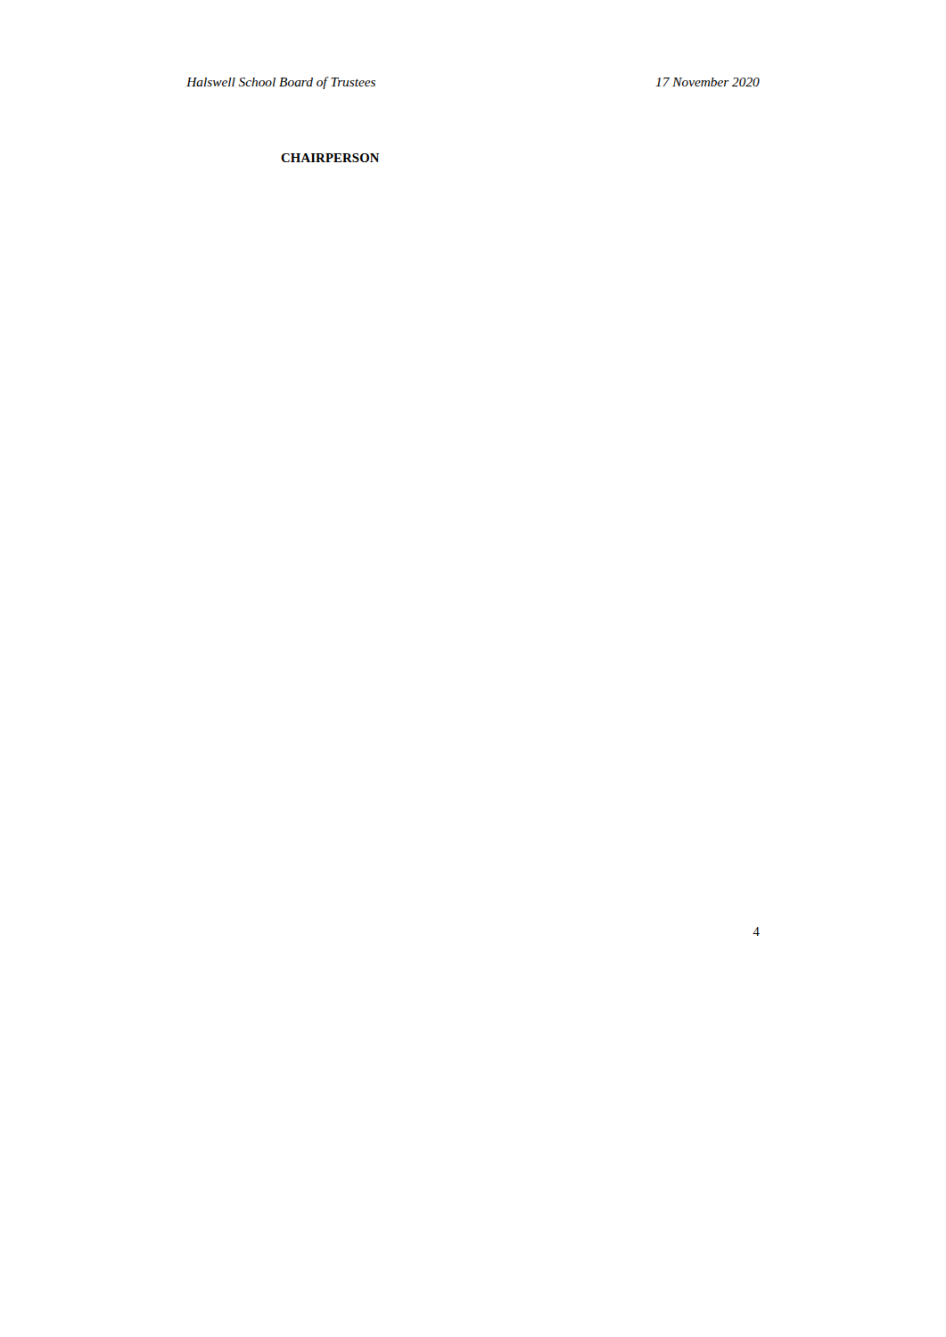Halswell School Board of Trustees
17 November 2020
CHAIRPERSON
4